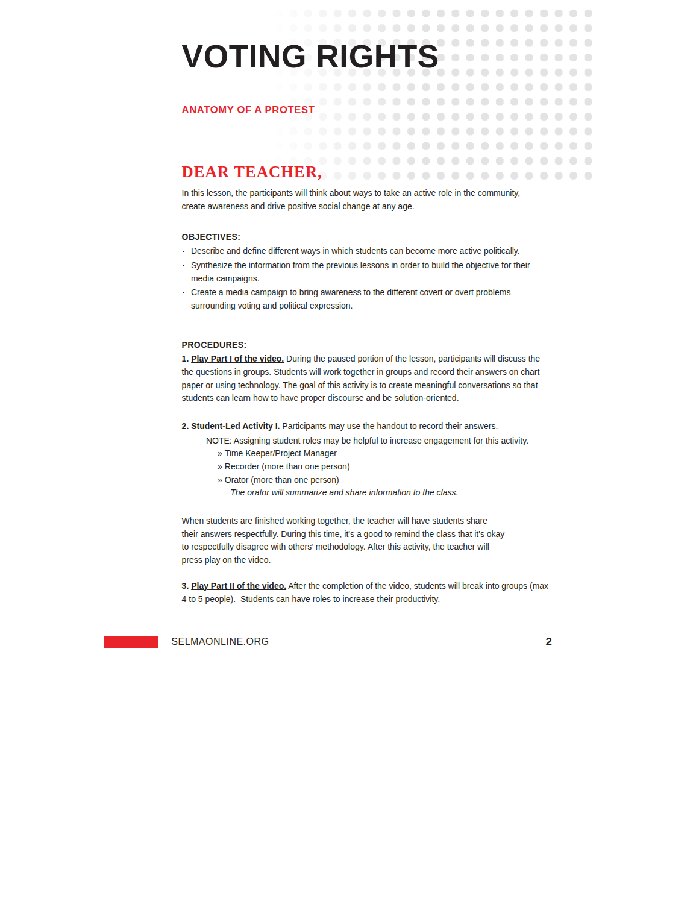Voting Rights
Anatomy of a Protest
Dear Teacher,
In this lesson, the participants will think about ways to take an active role in the community, create awareness and drive positive social change at any age.
OBJECTIVES:
Describe and define different ways in which students can become more active politically.
Synthesize the information from the previous lessons in order to build the objective for their media campaigns.
Create a media campaign to bring awareness to the different covert or overt problems surrounding voting and political expression.
PROCEDURES:
Play Part I of the video. During the paused portion of the lesson, participants will discuss the the questions in groups. Students will work together in groups and record their answers on chart paper or using technology. The goal of this activity is to create meaningful conversations so that students can learn how to have proper discourse and be solution-oriented.
Student-Led Activity I. Participants may use the handout to record their answers.
NOTE: Assigning student roles may be helpful to increase engagement for this activity.
Time Keeper/Project Manager
Recorder (more than one person)
Orator (more than one person) The orator will summarize and share information to the class.
When students are finished working together, the teacher will have students share their answers respectfully. During this time, it's a good to remind the class that it's okay to respectfully disagree with others’ methodology. After this activity, the teacher will press play on the video.
Play Part II of the video. After the completion of the video, students will break into groups (max 4 to 5 people). Students can have roles to increase their productivity.
SELMAONLINE.ORG
2